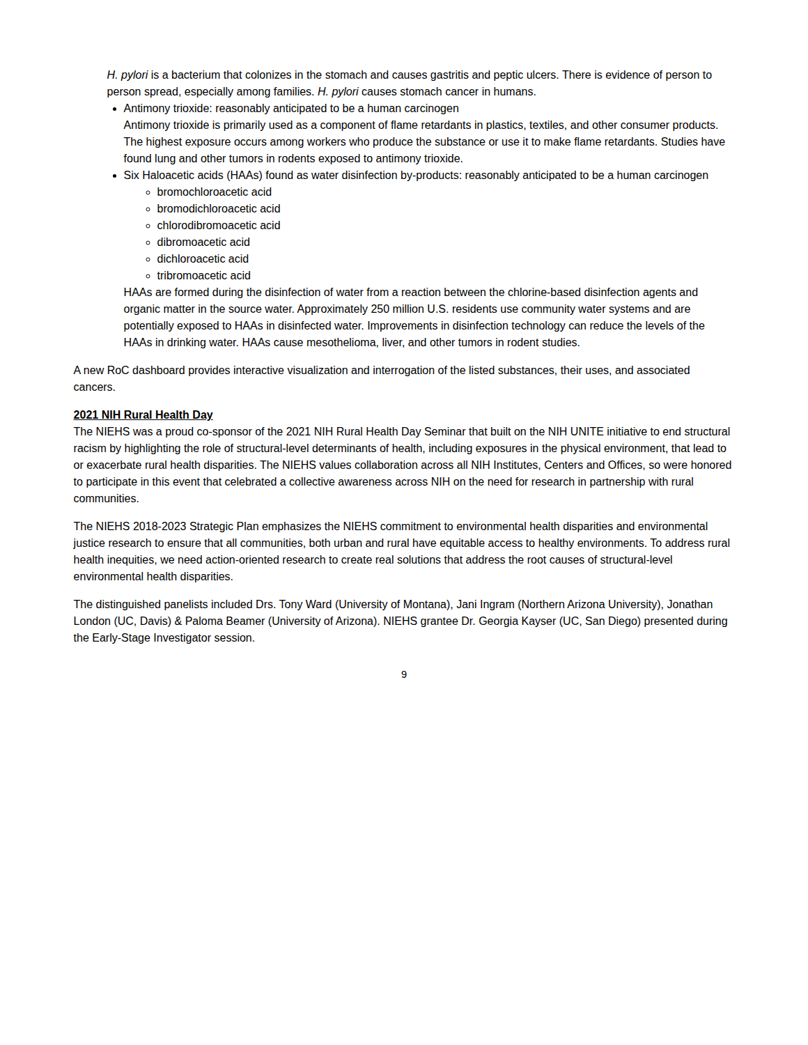H. pylori is a bacterium that colonizes in the stomach and causes gastritis and peptic ulcers. There is evidence of person to person spread, especially among families. H. pylori causes stomach cancer in humans.
Antimony trioxide: reasonably anticipated to be a human carcinogen
Antimony trioxide is primarily used as a component of flame retardants in plastics, textiles, and other consumer products. The highest exposure occurs among workers who produce the substance or use it to make flame retardants. Studies have found lung and other tumors in rodents exposed to antimony trioxide.
Six Haloacetic acids (HAAs) found as water disinfection by-products: reasonably anticipated to be a human carcinogen
bromochloroacetic acid
bromodichloroacetic acid
chlorodibromoacetic acid
dibromoacetic acid
dichloroacetic acid
tribromoacetic acid
HAAs are formed during the disinfection of water from a reaction between the chlorine-based disinfection agents and organic matter in the source water. Approximately 250 million U.S. residents use community water systems and are potentially exposed to HAAs in disinfected water. Improvements in disinfection technology can reduce the levels of the HAAs in drinking water. HAAs cause mesothelioma, liver, and other tumors in rodent studies.
A new RoC dashboard provides interactive visualization and interrogation of the listed substances, their uses, and associated cancers.
2021 NIH Rural Health Day
The NIEHS was a proud co-sponsor of the 2021 NIH Rural Health Day Seminar that built on the NIH UNITE initiative to end structural racism by highlighting the role of structural-level determinants of health, including exposures in the physical environment, that lead to or exacerbate rural health disparities. The NIEHS values collaboration across all NIH Institutes, Centers and Offices, so were honored to participate in this event that celebrated a collective awareness across NIH on the need for research in partnership with rural communities.
The NIEHS 2018-2023 Strategic Plan emphasizes the NIEHS commitment to environmental health disparities and environmental justice research to ensure that all communities, both urban and rural have equitable access to healthy environments. To address rural health inequities, we need action-oriented research to create real solutions that address the root causes of structural-level environmental health disparities.
The distinguished panelists included Drs. Tony Ward (University of Montana), Jani Ingram (Northern Arizona University), Jonathan London (UC, Davis) & Paloma Beamer (University of Arizona). NIEHS grantee Dr. Georgia Kayser (UC, San Diego) presented during the Early-Stage Investigator session.
9